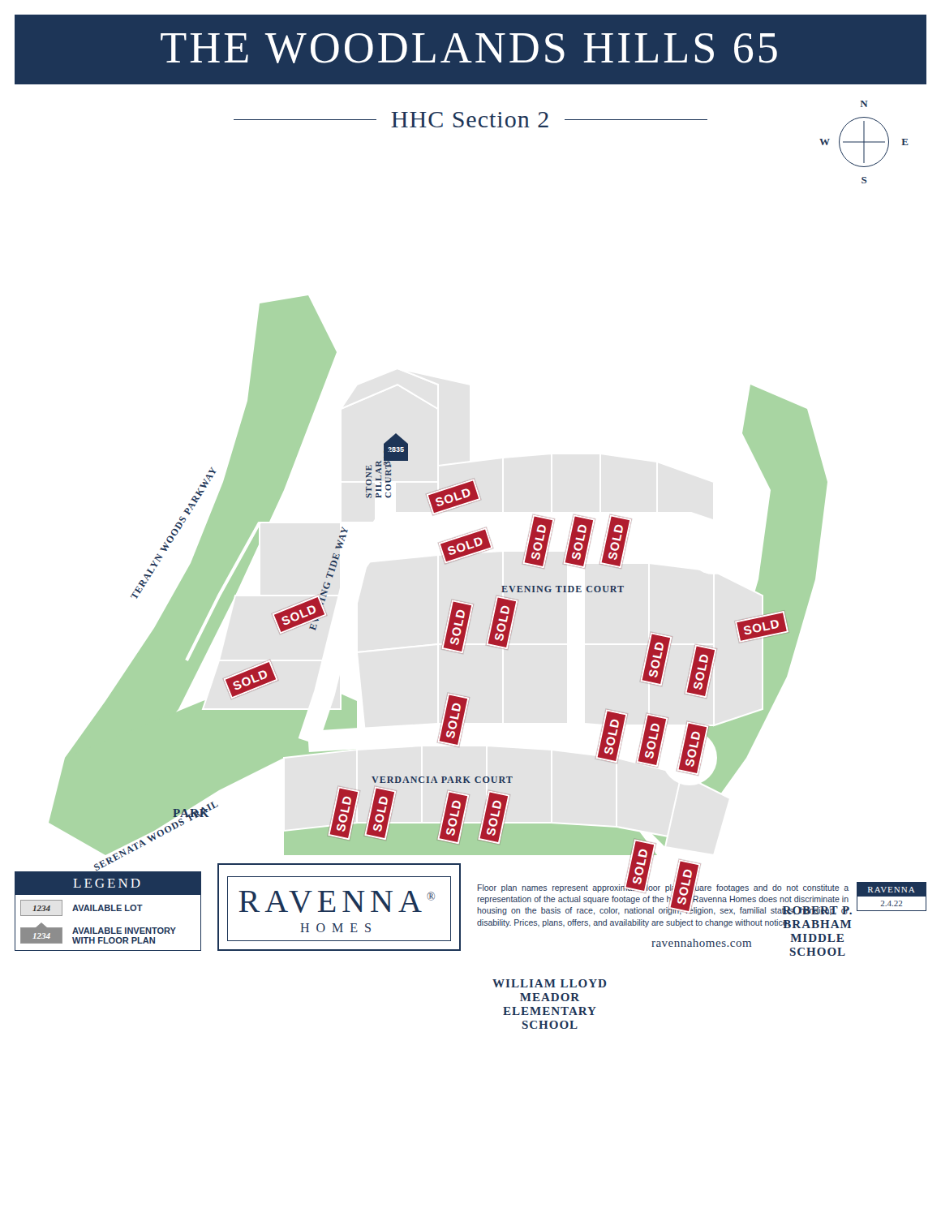THE WOODLANDS HILLS 65
HHC Section 2
N S E W
2835
310
STONE
PILLAR
COURT
EVENING TIDE COURT
EVENING TIDE WAY
VERDANCIA PARK COURT
TERALYN WOODS PARKWAY
SERENATA WOODS TRAIL
PARK
ROBERT P.
BRABHAM
MIDDLE
SCHOOL
WILLIAM LLOYD
MEADOR
ELEMENTARY
SCHOOL
SOLD
SOLD
SOLD
SOLD
SOLD
SOLD
SOLD
SOLD
SOLD
SOLD
SOLD
SOLD
SOLD
SOLD
SOLD
SOLD
SOLD
SOLD
SOLD
SOLD
SOLD
SOLD
LEGEND
| 1234 | AVAILABLE LOT |
| 1234 | AVAILABLE INVENTORY WITH FLOOR PLAN |
RAVENNA®
HOMES
RAVENNA
2.4.22
Floor plan names represent approximate floor plan square footages and do not constitute a representation of the actual square footage of the home. Ravenna Homes does not discriminate in housing on the basis of race, color, national origin, religion, sex, familial status, handicap, or disability. Prices, plans, offers, and availability are subject to change without notice. ravennahomes.com